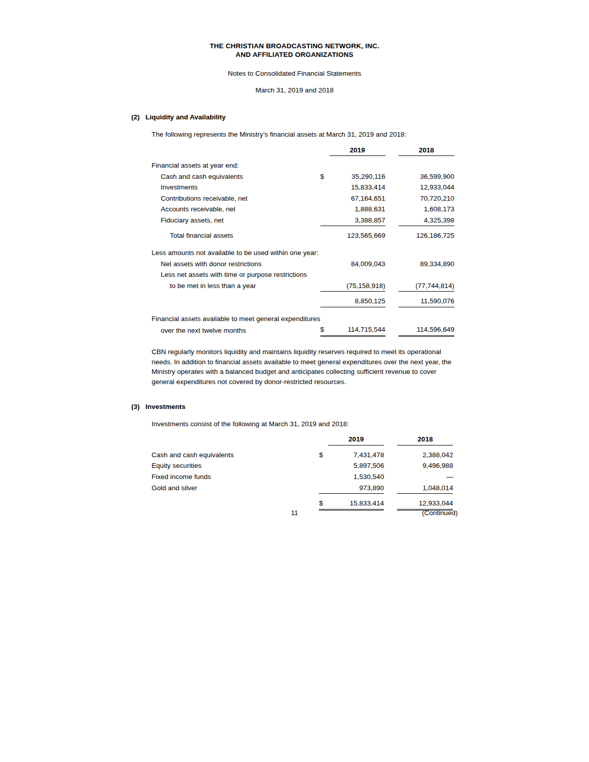THE CHRISTIAN BROADCASTING NETWORK, INC.
AND AFFILIATED ORGANIZATIONS
Notes to Consolidated Financial Statements
March 31, 2019 and 2018
(2) Liquidity and Availability
The following represents the Ministry’s financial assets at March 31, 2019 and 2018:
| | | 2019 | | 2018 |
| Financial assets at year end: | | | | |
| Cash and cash equivalents | $ | 35,290,116 | | 36,599,900 |
| Investments | | 15,833,414 | | 12,933,044 |
| Contributions receivable, net | | 67,164,651 | | 70,720,210 |
| Accounts receivable, net | | 1,888,631 | | 1,608,173 |
| Fiduciary assets, net | | 3,388,857 | | 4,325,398 |
| Total financial assets | | 123,565,669 | | 126,186,725 |
| Less amounts not available to be used within one year: | | | | |
| Net assets with donor restrictions | | 84,009,043 | | 89,334,890 |
| Less net assets with time or purpose restrictions | | | | |
| to be met in less than a year | | (75,158,918) | | (77,744,814) |
| | | 8,850,125 | | 11,590,076 |
| Financial assets available to meet general expenditures | | | | |
| over the next twelve months | $ | 114,715,544 | | 114,596,649 |
CBN regularly monitors liquidity and maintains liquidity reserves required to meet its operational needs. In addition to financial assets available to meet general expenditures over the next year, the Ministry operates with a balanced budget and anticipates collecting sufficient revenue to cover general expenditures not covered by donor-restricted resources.
(3) Investments
Investments consist of the following at March 31, 2019 and 2018:
| | | 2019 | | 2018 |
| Cash and cash equivalents | $ | 7,431,478 | | 2,388,042 |
| Equity securities | | 5,897,506 | | 9,496,988 |
| Fixed income funds | | 1,530,540 | | — |
| Gold and silver | | 973,890 | | 1,048,014 |
| | $ | 15,833,414 | | 12,933,044 |
11
(Continued)